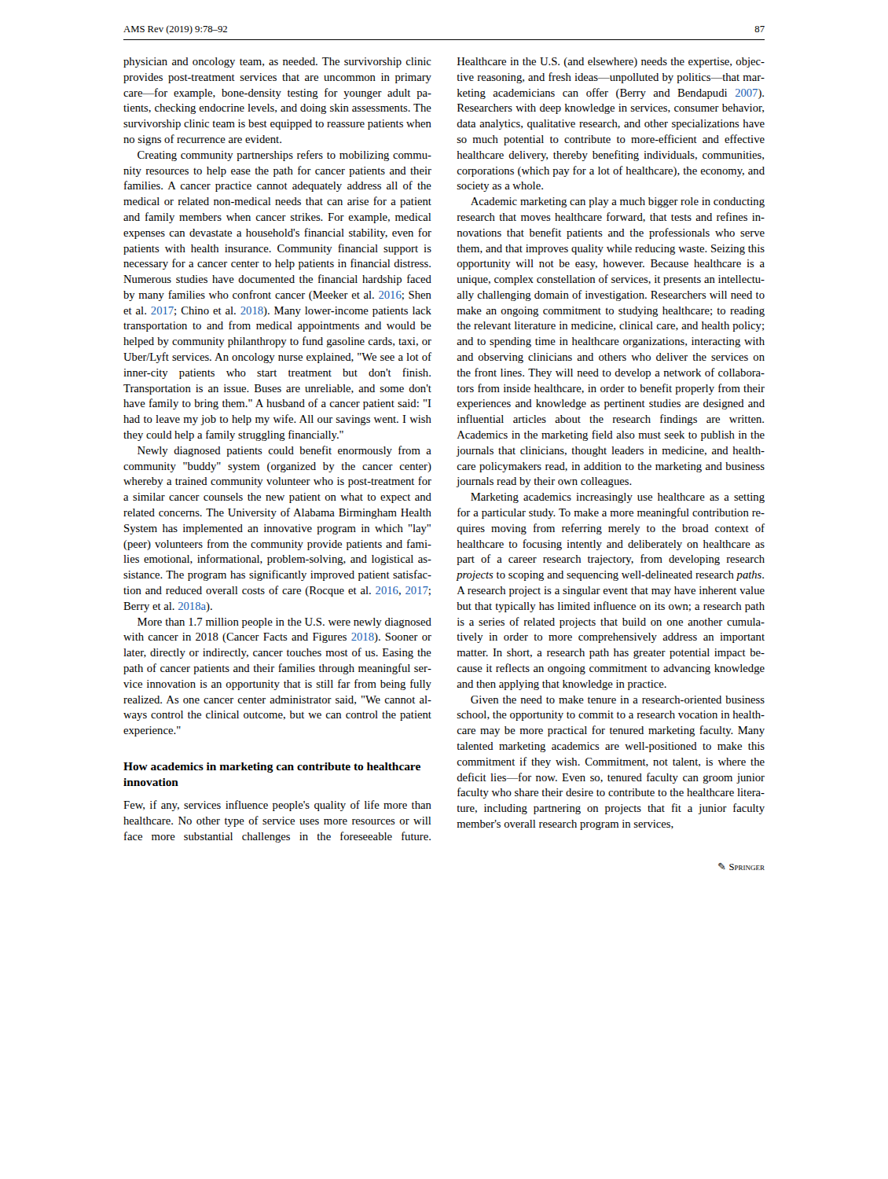AMS Rev (2019) 9:78–92 87
physician and oncology team, as needed. The survivorship clinic provides post-treatment services that are uncommon in primary care—for example, bone-density testing for younger adult patients, checking endocrine levels, and doing skin assessments. The survivorship clinic team is best equipped to reassure patients when no signs of recurrence are evident.
Creating community partnerships refers to mobilizing community resources to help ease the path for cancer patients and their families. A cancer practice cannot adequately address all of the medical or related non-medical needs that can arise for a patient and family members when cancer strikes. For example, medical expenses can devastate a household's financial stability, even for patients with health insurance. Community financial support is necessary for a cancer center to help patients in financial distress. Numerous studies have documented the financial hardship faced by many families who confront cancer (Meeker et al. 2016; Shen et al. 2017; Chino et al. 2018). Many lower-income patients lack transportation to and from medical appointments and would be helped by community philanthropy to fund gasoline cards, taxi, or Uber/Lyft services. An oncology nurse explained, "We see a lot of inner-city patients who start treatment but don't finish. Transportation is an issue. Buses are unreliable, and some don't have family to bring them." A husband of a cancer patient said: "I had to leave my job to help my wife. All our savings went. I wish they could help a family struggling financially."
Newly diagnosed patients could benefit enormously from a community "buddy" system (organized by the cancer center) whereby a trained community volunteer who is post-treatment for a similar cancer counsels the new patient on what to expect and related concerns. The University of Alabama Birmingham Health System has implemented an innovative program in which "lay" (peer) volunteers from the community provide patients and families emotional, informational, problem-solving, and logistical assistance. The program has significantly improved patient satisfaction and reduced overall costs of care (Rocque et al. 2016, 2017; Berry et al. 2018a).
More than 1.7 million people in the U.S. were newly diagnosed with cancer in 2018 (Cancer Facts and Figures 2018). Sooner or later, directly or indirectly, cancer touches most of us. Easing the path of cancer patients and their families through meaningful service innovation is an opportunity that is still far from being fully realized. As one cancer center administrator said, "We cannot always control the clinical outcome, but we can control the patient experience."
How academics in marketing can contribute to healthcare innovation
Few, if any, services influence people's quality of life more than healthcare. No other type of service uses more resources or will face more substantial challenges in the foreseeable future. Healthcare in the U.S. (and elsewhere) needs the expertise, objective reasoning, and fresh ideas—unpolluted by politics—that marketing academicians can offer (Berry and Bendapudi 2007). Researchers with deep knowledge in services, consumer behavior, data analytics, qualitative research, and other specializations have so much potential to contribute to more-efficient and effective healthcare delivery, thereby benefiting individuals, communities, corporations (which pay for a lot of healthcare), the economy, and society as a whole.
Academic marketing can play a much bigger role in conducting research that moves healthcare forward, that tests and refines innovations that benefit patients and the professionals who serve them, and that improves quality while reducing waste. Seizing this opportunity will not be easy, however. Because healthcare is a unique, complex constellation of services, it presents an intellectually challenging domain of investigation. Researchers will need to make an ongoing commitment to studying healthcare; to reading the relevant literature in medicine, clinical care, and health policy; and to spending time in healthcare organizations, interacting with and observing clinicians and others who deliver the services on the front lines. They will need to develop a network of collaborators from inside healthcare, in order to benefit properly from their experiences and knowledge as pertinent studies are designed and influential articles about the research findings are written. Academics in the marketing field also must seek to publish in the journals that clinicians, thought leaders in medicine, and healthcare policymakers read, in addition to the marketing and business journals read by their own colleagues.
Marketing academics increasingly use healthcare as a setting for a particular study. To make a more meaningful contribution requires moving from referring merely to the broad context of healthcare to focusing intently and deliberately on healthcare as part of a career research trajectory, from developing research projects to scoping and sequencing well-delineated research paths. A research project is a singular event that may have inherent value but that typically has limited influence on its own; a research path is a series of related projects that build on one another cumulatively in order to more comprehensively address an important matter. In short, a research path has greater potential impact because it reflects an ongoing commitment to advancing knowledge and then applying that knowledge in practice.
Given the need to make tenure in a research-oriented business school, the opportunity to commit to a research vocation in healthcare may be more practical for tenured marketing faculty. Many talented marketing academics are well-positioned to make this commitment if they wish. Commitment, not talent, is where the deficit lies—for now. Even so, tenured faculty can groom junior faculty who share their desire to contribute to the healthcare literature, including partnering on projects that fit a junior faculty member's overall research program in services,
✎ Springer